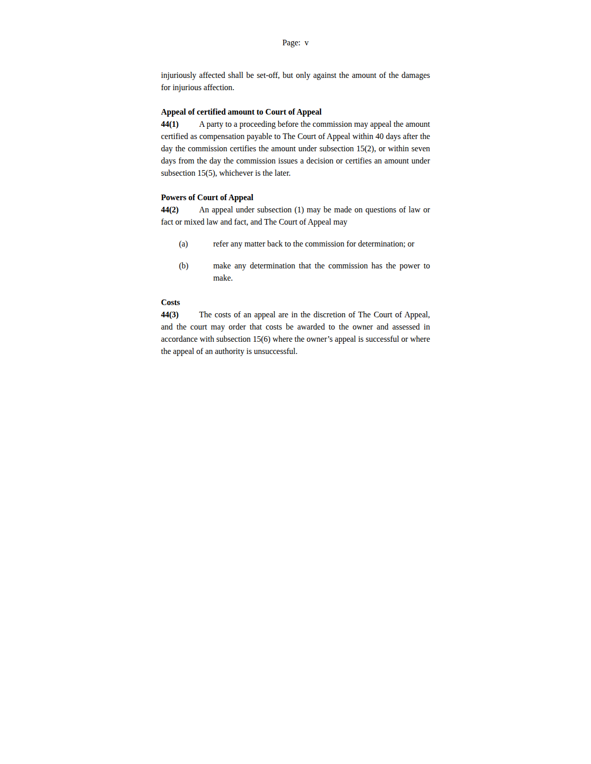Page: v
injuriously affected shall be set-off, but only against the amount of the damages for injurious affection.
Appeal of certified amount to Court of Appeal
44(1) A party to a proceeding before the commission may appeal the amount certified as compensation payable to The Court of Appeal within 40 days after the day the commission certifies the amount under subsection 15(2), or within seven days from the day the commission issues a decision or certifies an amount under subsection 15(5), whichever is the later.
Powers of Court of Appeal
44(2) An appeal under subsection (1) may be made on questions of law or fact or mixed law and fact, and The Court of Appeal may
(a)
refer any matter back to the commission for determination; or
(b)
make any determination that the commission has the power to make.
Costs
44(3) The costs of an appeal are in the discretion of The Court of Appeal, and the court may order that costs be awarded to the owner and assessed in accordance with subsection 15(6) where the owner’s appeal is successful or where the appeal of an authority is unsuccessful.